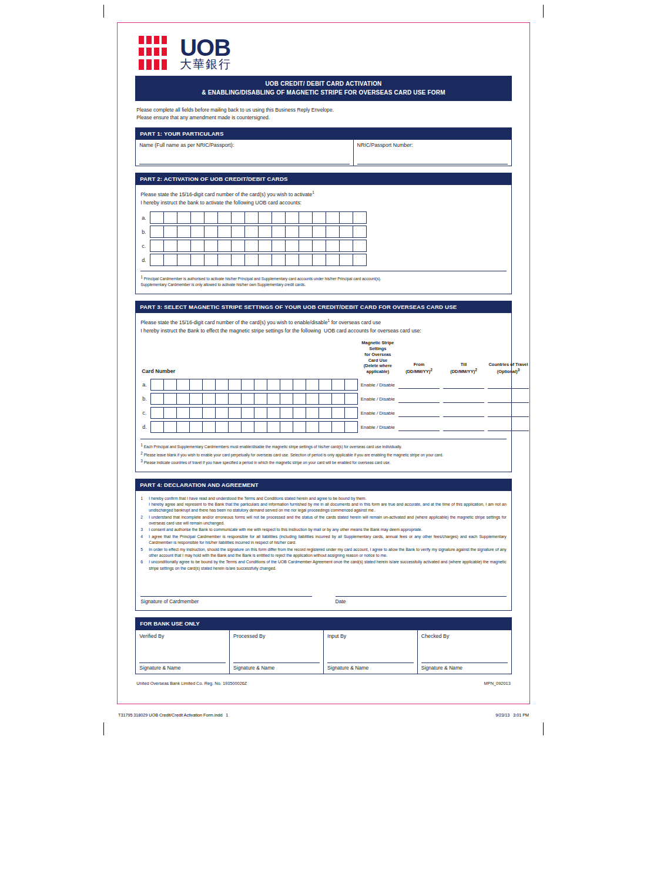UOB 大華銀行
UOB CREDIT/ DEBIT CARD ACTIVATION
& ENABLING/DISABLING OF MAGNETIC STRIPE FOR OVERSEAS CARD USE FORM
Please complete all fields before mailing back to us using this Business Reply Envelope.
Please ensure that any amendment made is countersigned.
PART 1: YOUR PARTICULARS
Name (Full name as per NRIC/Passport):
NRIC/Passport Number:
PART 2: ACTIVATION OF UOB CREDIT/DEBIT CARDS
Please state the 15/16-digit card number of the card(s) you wish to activate1
I hereby instruct the bank to activate the following UOB card accounts:
a.
b.
c.
d.
1 Principal Cardmember is authorised to activate his/her Principal and Supplementary card accounts under his/her Principal card account(s).
Supplementary Cardmember is only allowed to activate his/her own Supplementary credit cards.
PART 3: SELECT MAGNETIC STRIPE SETTINGS OF YOUR UOB CREDIT/DEBIT CARD FOR OVERSEAS CARD USE
Please state the 15/16-digit card number of the card(s) you wish to enable/disable1 for overseas card use
I hereby instruct the Bank to effect the magnetic stripe settings for the following UOB card accounts for overseas card use:
| Card Number | Magnetic Stripe Settings for Overseas Card Use (Delete where applicable) | From (DD/MM/YY) 2 | Till (DD/MM/YY) 2 | Countries of Travel (Optional) 3 |
| --- | --- | --- | --- | --- |
| a. | | Enable / Disable | | | |
| b. | | Enable / Disable | | | |
| c. | | Enable / Disable | | | |
| d. | | Enable / Disable | | | |
1 Each Principal and Supplementary Cardmembers must enable/disable the magnetic stripe settings of his/her card(s) for overseas card use individually.
2 Please leave blank if you wish to enable your card perpetually for overseas card use. Selection of period is only applicable if you are enabling the magnetic stripe on your card.
3 Please indicate countries of travel if you have specified a period in which the magnetic stripe on your card will be enabled for overseas card use.
PART 4: DECLARATION AND AGREEMENT
I hereby confirm that I have read and understood the Terms and Conditions stated herein and agree to be bound by them.
I hereby agree and represent to the Bank that the particulars and information furnished by me in all documents and in this form are true and accurate, and at the time of this application, I am not an undischarged bankrupt and there has been no statutory demand served on me nor legal proceedings commenced against me.
I understand that incomplete and/or erroneous forms will not be processed and the status of the cards stated herein will remain un-activated and (where applicable) the magnetic stripe settings for overseas card use will remain unchanged.
I consent and authorise the Bank to communicate with me with respect to this instruction by mail or by any other means the Bank may deem appropriate.
I agree that the Principal Cardmember is responsible for all liabilities (including liabilities incurred by all Supplementary cards, annual fees or any other fees/charges) and each Supplementary Cardmember is responsible for his/her liabilities incurred in respect of his/her card.
In order to effect my instruction, should the signature on this form differ from the record registered under my card account, I agree to allow the Bank to verify my signature against the signature of any other account that I may hold with the Bank and the Bank is entitled to reject the application without assigning reason or notice to me.
I unconditionally agree to be bound by the Terms and Conditions of the UOB Cardmember Agreement once the card(s) stated herein is/are successfully activated and (where applicable) the magnetic stripe settings on the card(s) stated herein is/are successfully changed.
Signature of Cardmember
Date
FOR BANK USE ONLY
| Verified By Signature & Name | Processed By Signature & Name | Input By Signature & Name | Checked By Signature & Name |
United Overseas Bank Limited Co. Reg. No. 193500026Z MPN_092013
T31795 318029 UOB Credit/Credit Activation Form.indd 1 9/23/13 3:01 PM